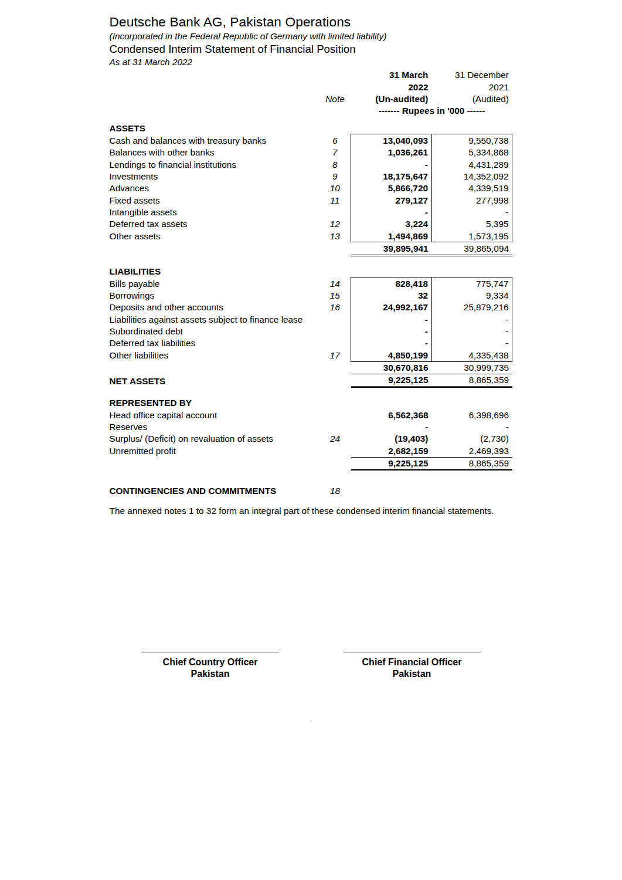Deutsche Bank AG, Pakistan Operations
(Incorporated in the Federal Republic of Germany with limited liability)
Condensed Interim Statement of Financial Position
As at 31 March 2022
| | | 31 March | 31 December |
| | | 2022 | 2021 |
| | Note | (Un-audited) | (Audited) |
| | | ------- Rupees in '000 ------ |
| ASSETS | | | |
| Cash and balances with treasury banks | 6 | 13,040,093 | 9,550,738 |
| Balances with other banks | 7 | 1,036,261 | 5,334,868 |
| Lendings to financial institutions | 8 | - | 4,431,289 |
| Investments | 9 | 18,175,647 | 14,352,092 |
| Advances | 10 | 5,866,720 | 4,339,519 |
| Fixed assets | 11 | 279,127 | 277,998 |
| Intangible assets | | - | - |
| Deferred tax assets | 12 | 3,224 | 5,395 |
| Other assets | 13 | 1,494,869 | 1,573,195 |
| | | 39,895,941 | 39,865,094 |
| LIABILITIES | | | |
| Bills payable | 14 | 828,418 | 775,747 |
| Borrowings | 15 | 32 | 9,334 |
| Deposits and other accounts | 16 | 24,992,167 | 25,879,216 |
| Liabilities against assets subject to finance lease | | - | - |
| Subordinated debt | | - | - |
| Deferred tax liabilities | | - | - |
| Other liabilities | 17 | 4,850,199 | 4,335,438 |
| | | 30,670,816 | 30,999,735 |
| NET ASSETS | | 9,225,125 | 8,865,359 |
| REPRESENTED BY | | | |
| Head office capital account | | 6,562,368 | 6,398,696 |
| Reserves | | - | - |
| Surplus/ (Deficit) on revaluation of assets | 24 | (19,403) | (2,730) |
| Unremitted profit | | 2,682,159 | 2,469,393 |
| | | 9,225,125 | 8,865,359 |
| CONTINGENCIES AND COMMITMENTS | 18 | | |
The annexed notes 1 to 32 form an integral part of these condensed interim financial statements.
| Chief Country Officer Pakistan | Chief Financial Officer Pakistan |
.